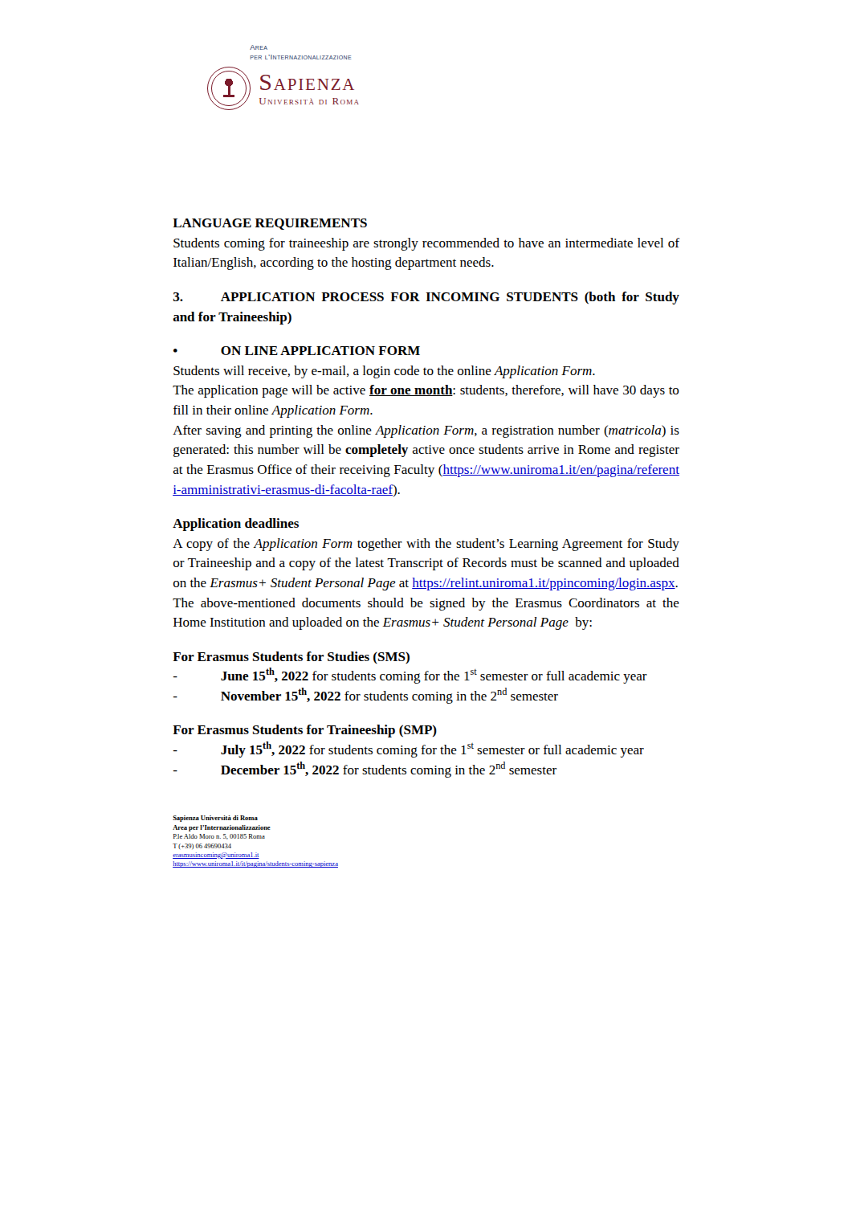Area
per l’Internazionalizzazione
Sapienza
Università di Roma
LANGUAGE REQUIREMENTS
Students coming for traineeship are strongly recommended to have an intermediate level of Italian/English, according to the hosting department needs.
3. APPLICATION PROCESS FOR INCOMING STUDENTS (both for Study and for Traineeship)
•ON LINE APPLICATION FORM
Students will receive, by e-mail, a login code to the online Application Form.
The application page will be active for one month: students, therefore, will have 30 days to fill in their online Application Form.
After saving and printing the online Application Form, a registration number (matricola) is generated: this number will be completely active once students arrive in Rome and register at the Erasmus Office of their receiving Faculty (https://www.uniroma1.it/en/pagina/referenti-amministrativi-erasmus-di-facolta-raef).
Application deadlines
A copy of the Application Form together with the student’s Learning Agreement for Study or Traineeship and a copy of the latest Transcript of Records must be scanned and uploaded on the Erasmus+ Student Personal Page at https://relint.uniroma1.it/ppincoming/login.aspx.
The above-mentioned documents should be signed by the Erasmus Coordinators at the Home Institution and uploaded on the Erasmus+ Student Personal Page by:
For Erasmus Students for Studies (SMS)
- June 15th, 2022 for students coming for the 1st semester or full academic year
- November 15th, 2022 for students coming in the 2nd semester
For Erasmus Students for Traineeship (SMP)
- July 15th, 2022 for students coming for the 1st semester or full academic year
- December 15th, 2022 for students coming in the 2nd semester
Sapienza Università di Roma
Area per l’Internazionalizzazione
P.le Aldo Moro n. 5, 00185 Roma
T (+39) 06 49690434
erasmusincoming@uniroma1.it
https://www.uniroma1.it/it/pagina/students-coming-sapienza